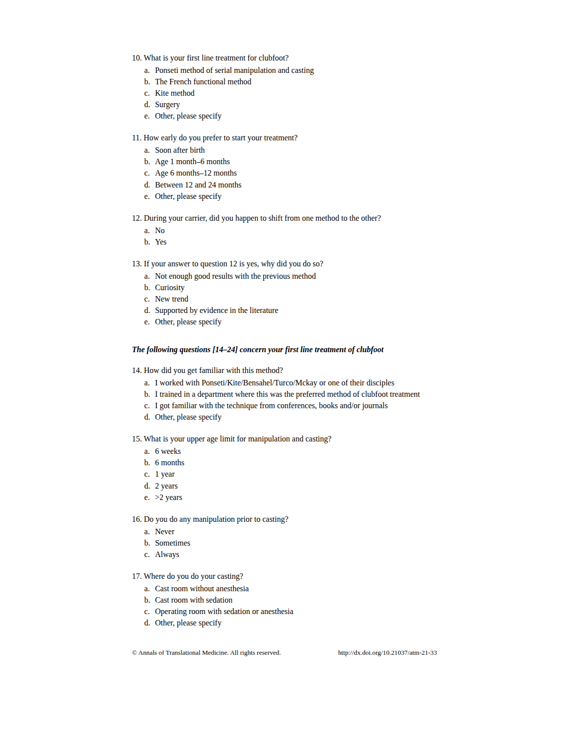10. What is your first line treatment for clubfoot?
a. Ponseti method of serial manipulation and casting
b. The French functional method
c. Kite method
d. Surgery
e. Other, please specify
11. How early do you prefer to start your treatment?
a. Soon after birth
b. Age 1 month–6 months
c. Age 6 months–12 months
d. Between 12 and 24 months
e. Other, please specify
12. During your carrier, did you happen to shift from one method to the other?
a. No
b. Yes
13. If your answer to question 12 is yes, why did you do so?
a. Not enough good results with the previous method
b. Curiosity
c. New trend
d. Supported by evidence in the literature
e. Other, please specify
The following questions [14–24] concern your first line treatment of clubfoot
14. How did you get familiar with this method?
a. I worked with Ponseti/Kite/Bensahel/Turco/Mckay or one of their disciples
b. I trained in a department where this was the preferred method of clubfoot treatment
c. I got familiar with the technique from conferences, books and/or journals
d. Other, please specify
15. What is your upper age limit for manipulation and casting?
a. 6 weeks
b. 6 months
c. 1 year
d. 2 years
e.>2 years
16. Do you do any manipulation prior to casting?
a. Never
b. Sometimes
c. Always
17. Where do you do your casting?
a. Cast room without anesthesia
b. Cast room with sedation
c. Operating room with sedation or anesthesia
d. Other, please specify
© Annals of Translational Medicine. All rights reserved.
http://dx.doi.org/10.21037/atm-21-33